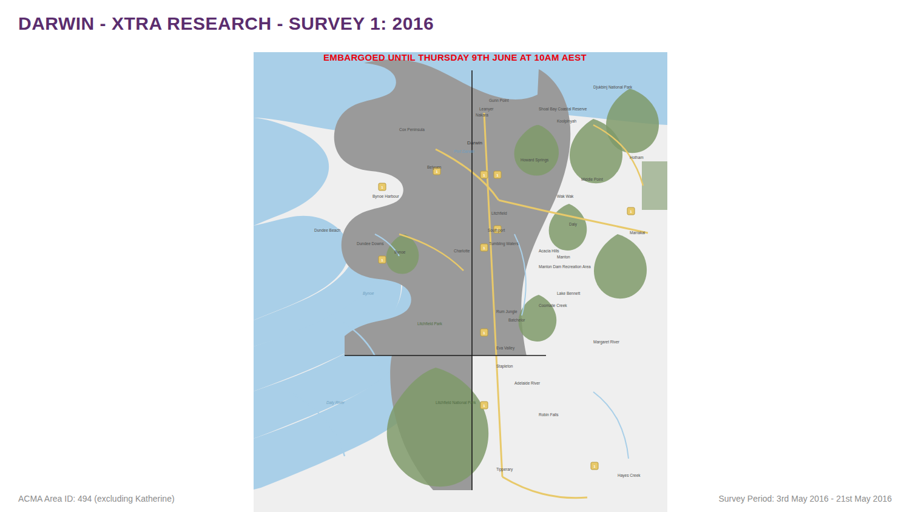Darwin - Xtra Research - Survey 1: 2016
EMBARGOED UNTIL THURSDAY 9TH JUNE AT 10AM AEST
1 1 1 1 1 1 1 1 1 1 1 Gunn Point Leanyer Nakara Darwin Port Darwin Cox Peninsula Belyuen Bynoe Harbour Dundee Beach Dundee Downs Bynoe Charlotte Litchfield Southport Tumbling Waters Shoal Bay Coastal Reserve Koolpinyah Howard Springs Djukbinj National Park Hotham Middle Point Wak Wak Daly Marrakai Acacia Hills Manton Manton Dam Recreation Area Lake Bennett Coomalie Creek Rum Jungle Batchelor Litchfield Park Eva Valley Stapleton Adelaide River Margaret River Litchfield National Park Robin Falls Tipperary Hayes Creek Daly River Bynoe
ACMA Area ID: 494 (excluding Katherine)
Survey Period: 3rd May 2016 - 21st May 2016